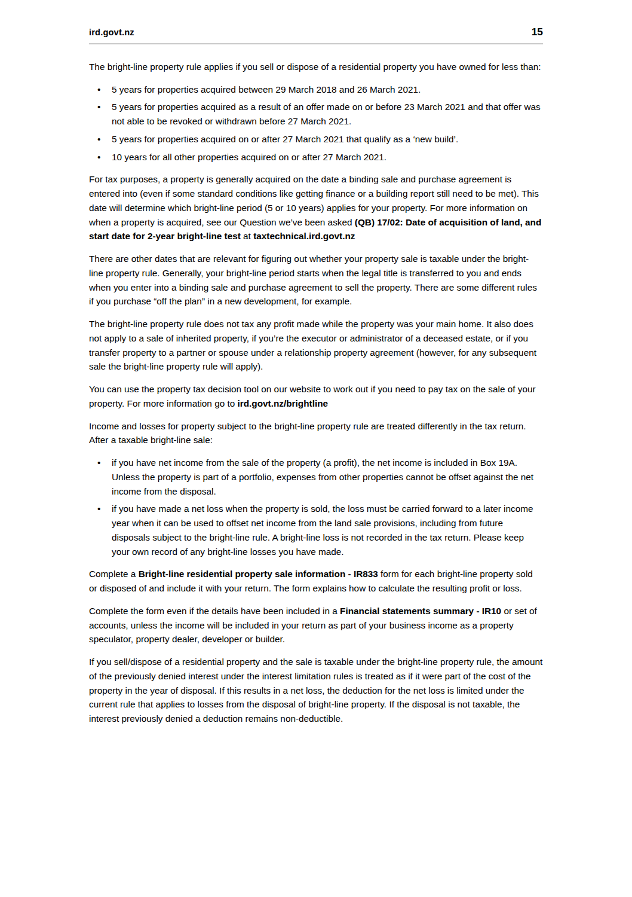ird.govt.nz 15
The bright-line property rule applies if you sell or dispose of a residential property you have owned for less than:
5 years for properties acquired between 29 March 2018 and 26 March 2021.
5 years for properties acquired as a result of an offer made on or before 23 March 2021 and that offer was not able to be revoked or withdrawn before 27 March 2021.
5 years for properties acquired on or after 27 March 2021 that qualify as a ‘new build’.
10 years for all other properties acquired on or after 27 March 2021.
For tax purposes, a property is generally acquired on the date a binding sale and purchase agreement is entered into (even if some standard conditions like getting finance or a building report still need to be met). This date will determine which bright-line period (5 or 10 years) applies for your property. For more information on when a property is acquired, see our Question we’ve been asked (QB) 17/02: Date of acquisition of land, and start date for 2-year bright-line test at taxtechnical.ird.govt.nz
There are other dates that are relevant for figuring out whether your property sale is taxable under the bright-line property rule. Generally, your bright-line period starts when the legal title is transferred to you and ends when you enter into a binding sale and purchase agreement to sell the property. There are some different rules if you purchase “off the plan” in a new development, for example.
The bright-line property rule does not tax any profit made while the property was your main home. It also does not apply to a sale of inherited property, if you’re the executor or administrator of a deceased estate, or if you transfer property to a partner or spouse under a relationship property agreement (however, for any subsequent sale the bright-line property rule will apply).
You can use the property tax decision tool on our website to work out if you need to pay tax on the sale of your property. For more information go to ird.govt.nz/brightline
Income and losses for property subject to the bright-line property rule are treated differently in the tax return. After a taxable bright-line sale:
if you have net income from the sale of the property (a profit), the net income is included in Box 19A. Unless the property is part of a portfolio, expenses from other properties cannot be offset against the net income from the disposal.
if you have made a net loss when the property is sold, the loss must be carried forward to a later income year when it can be used to offset net income from the land sale provisions, including from future disposals subject to the bright-line rule. A bright-line loss is not recorded in the tax return. Please keep your own record of any bright-line losses you have made.
Complete a Bright-line residential property sale information - IR833 form for each bright-line property sold or disposed of and include it with your return. The form explains how to calculate the resulting profit or loss.
Complete the form even if the details have been included in a Financial statements summary - IR10 or set of accounts, unless the income will be included in your return as part of your business income as a property speculator, property dealer, developer or builder.
If you sell/dispose of a residential property and the sale is taxable under the bright-line property rule, the amount of the previously denied interest under the interest limitation rules is treated as if it were part of the cost of the property in the year of disposal. If this results in a net loss, the deduction for the net loss is limited under the current rule that applies to losses from the disposal of bright-line property. If the disposal is not taxable, the interest previously denied a deduction remains non-deductible.